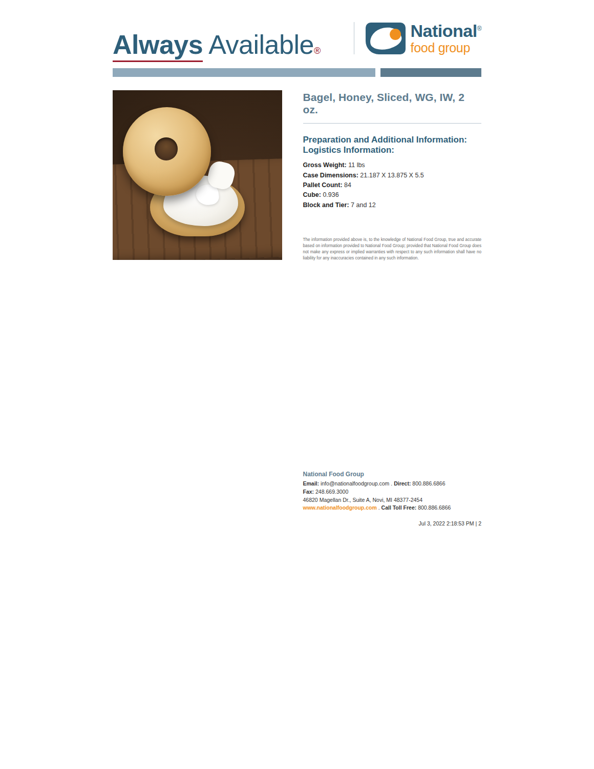Always Available®
National®
food group
Bagel, Honey, Sliced, WG, IW, 2 oz.
Preparation and Additional Information:
Logistics Information:
Gross Weight: 11 lbs
Case Dimensions: 21.187 X 13.875 X 5.5
Pallet Count: 84
Cube: 0.936
Block and Tier: 7 and 12
The information provided above is, to the knowledge of National Food Group, true and accurate based on information provided to National Food Group; provided that National Food Group does not make any express or implied warranties with respect to any such information shall have no liability for any inaccuracies contained in any such information.
National Food Group
Email: info@nationalfoodgroup.com . Direct: 800.886.6866
Fax: 248.669.3000
46820 Magellan Dr., Suite A, Novi, MI 48377-2454
www.nationalfoodgroup.com . Call Toll Free: 800.886.6866
Jul 3, 2022 2:18:53 PM | 2